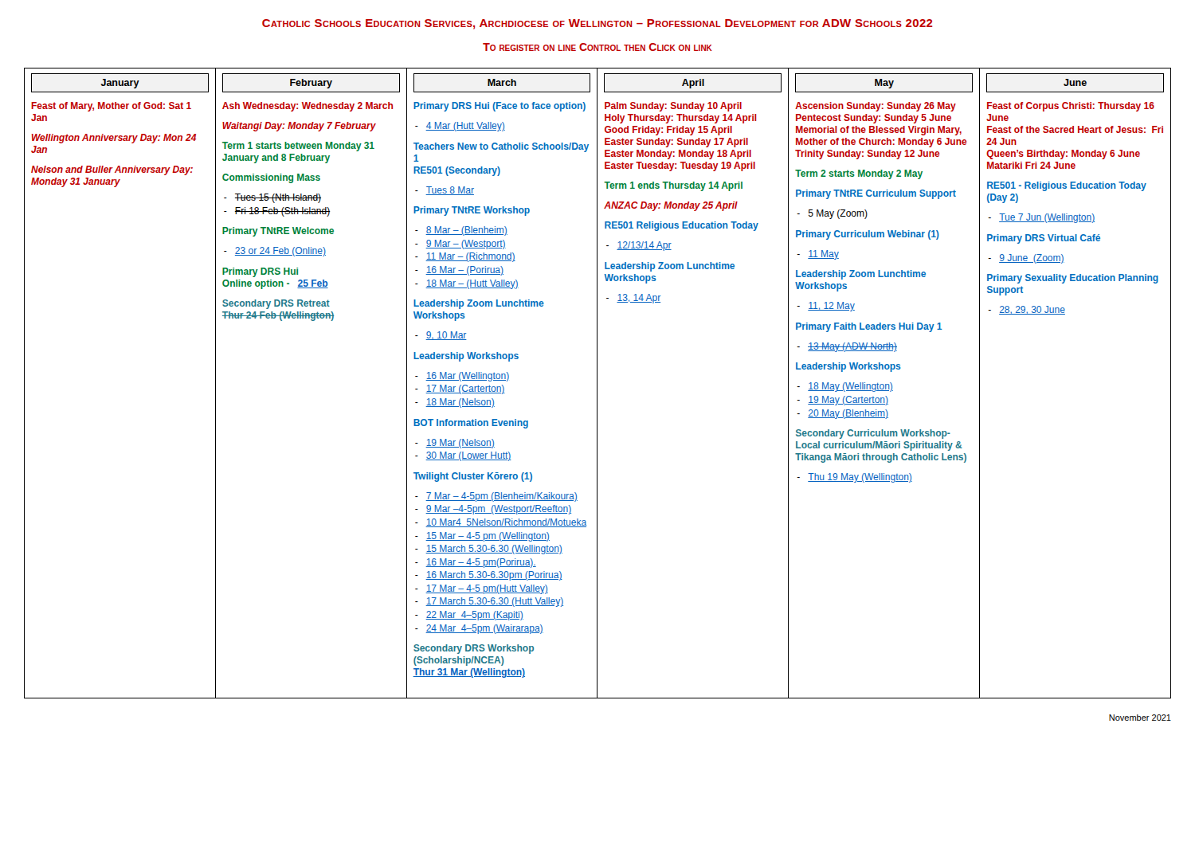Catholic Schools Education Services, Archdiocese of Wellington – Professional Development for ADW Schools 2022
To register on line Control then Click on link
| January Feast of Mary, Mother of God: Sat 1 Jan Wellington Anniversary Day: Mon 24 Jan Nelson and Buller Anniversary Day: Monday 31 January | February Ash Wednesday: Wednesday 2 March Waitangi Day: Monday 7 February Term 1 starts between Monday 31 January and 8 February Commissioning Mass Tues 15 (Nth Island) Fri 18 Feb (Sth Island) Primary TNtRE Welcome 23 or 24 Feb (Online) Primary DRS Hui Online option - 25 Feb Secondary DRS Retreat Thur 24 Feb (Wellington) | March Primary DRS Hui (Face to face option) 4 Mar (Hutt Valley) Teachers New to Catholic Schools/Day 1 RE501 (Secondary) Tues 8 Mar Primary TNtRE Workshop 8 Mar – (Blenheim) 9 Mar – (Westport) 11 Mar – (Richmond) 16 Mar – (Porirua) 18 Mar – (Hutt Valley) Leadership Zoom Lunchtime Workshops 9, 10 Mar Leadership Workshops 16 Mar (Wellington) 17 Mar (Carterton) 18 Mar (Nelson) BOT Information Evening 19 Mar (Nelson) 30 Mar (Lower Hutt) Twilight Cluster Kōrero (1) 7 Mar – 4-5pm (Blenheim/Kaikoura) 9 Mar –4-5pm (Westport/Reefton) 10 Mar4 5Nelson/Richmond/Motueka 15 Mar – 4-5 pm (Wellington) 15 March 5.30-6.30 (Wellington) 16 Mar – 4-5 pm(Porirua). 16 March 5.30-6.30pm (Porirua) 17 Mar – 4-5 pm(Hutt Valley) 17 March 5.30-6.30 (Hutt Valley) 22 Mar 4–5pm (Kapiti) 24 Mar 4–5pm (Wairarapa) Secondary DRS Workshop (Scholarship/NCEA) Thur 31 Mar (Wellington) | April Palm Sunday: Sunday 10 April Holy Thursday: Thursday 14 April Good Friday: Friday 15 April Easter Sunday: Sunday 17 April Easter Monday: Monday 18 April Easter Tuesday: Tuesday 19 April Term 1 ends Thursday 14 April ANZAC Day: Monday 25 April RE501 Religious Education Today 12/13/14 Apr Leadership Zoom Lunchtime Workshops 13, 14 Apr | May Ascension Sunday: Sunday 26 May Pentecost Sunday: Sunday 5 June Memorial of the Blessed Virgin Mary, Mother of the Church: Monday 6 June Trinity Sunday: Sunday 12 June Term 2 starts Monday 2 May Primary TNtRE Curriculum Support 5 May (Zoom) Primary Curriculum Webinar (1) 11 May Leadership Zoom Lunchtime Workshops 11, 12 May Primary Faith Leaders Hui Day 1 13 May (ADW North) Leadership Workshops 18 May (Wellington) 19 May (Carterton) 20 May (Blenheim) Secondary Curriculum Workshop- Local curriculum/Māori Spirituality & Tikanga Māori through Catholic Lens) Thu 19 May (Wellington) | June Feast of Corpus Christi: Thursday 16 June Feast of the Sacred Heart of Jesus: Fri 24 Jun Queen’s Birthday: Monday 6 June Matariki Fri 24 June RE501 - Religious Education Today (Day 2) Tue 7 Jun (Wellington) Primary DRS Virtual Café 9 June (Zoom) Primary Sexuality Education Planning Support 28, 29, 30 June |
November 2021